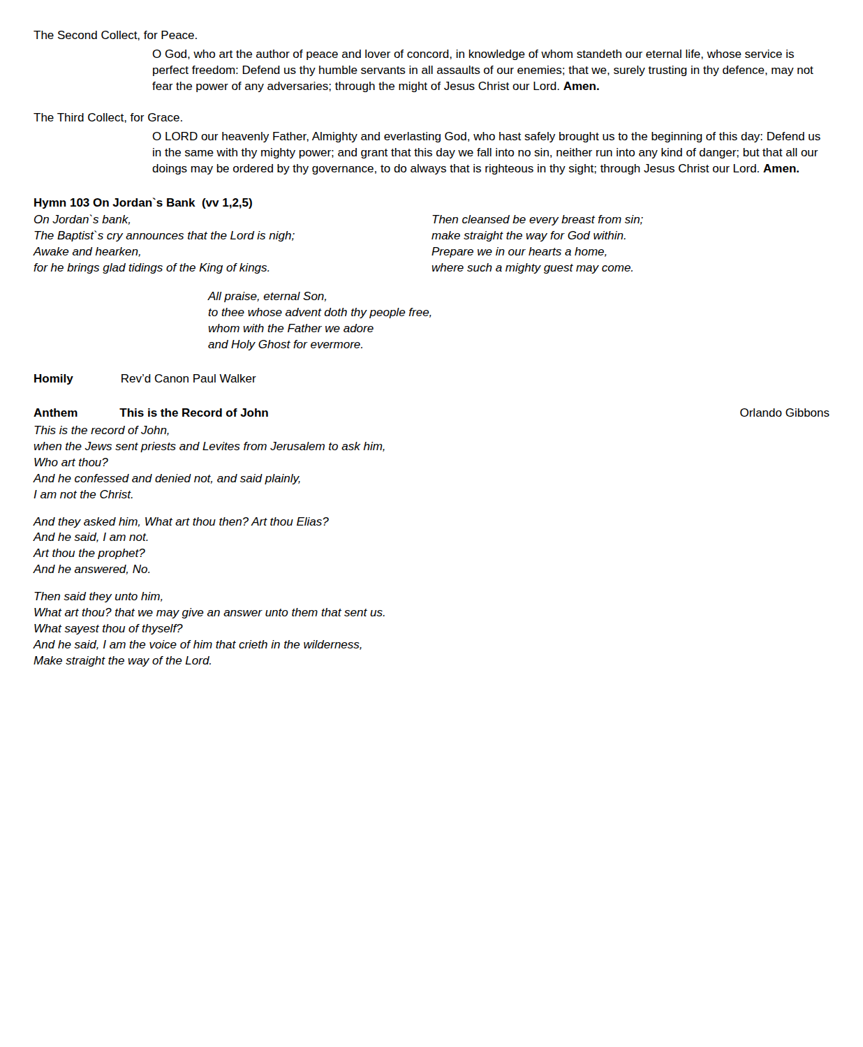The Second Collect, for Peace.
O God, who art the author of peace and lover of concord, in knowledge of whom standeth our eternal life, whose service is perfect freedom: Defend us thy humble servants in all assaults of our enemies; that we, surely trusting in thy defence, may not fear the power of any adversaries; through the might of Jesus Christ our Lord. Amen.
The Third Collect, for Grace.
O LORD our heavenly Father, Almighty and everlasting God, who hast safely brought us to the beginning of this day: Defend us in the same with thy mighty power; and grant that this day we fall into no sin, neither run into any kind of danger; but that all our doings may be ordered by thy governance, to do always that is righteous in thy sight; through Jesus Christ our Lord. Amen.
Hymn 103 On Jordan`s Bank (vv 1,2,5)
On Jordan`s bank,
The Baptist`s cry announces that the Lord is nigh;
Awake and hearken,
for he brings glad tidings of the King of kings.
Then cleansed be every breast from sin;
make straight the way for God within.
Prepare we in our hearts a home,
where such a mighty guest may come.
All praise, eternal Son,
to thee whose advent doth thy people free,
whom with the Father we adore
and Holy Ghost for evermore.
Homily Rev’d Canon Paul Walker
Anthem This is the Record of John
Orlando Gibbons
This is the record of John,
when the Jews sent priests and Levites from Jerusalem to ask him,
Who art thou?
And he confessed and denied not, and said plainly,
I am not the Christ.
And they asked him, What art thou then? Art thou Elias?
And he said, I am not.
Art thou the prophet?
And he answered, No.
Then said they unto him,
What art thou? that we may give an answer unto them that sent us.
What sayest thou of thyself?
And he said, I am the voice of him that crieth in the wilderness,
Make straight the way of the Lord.